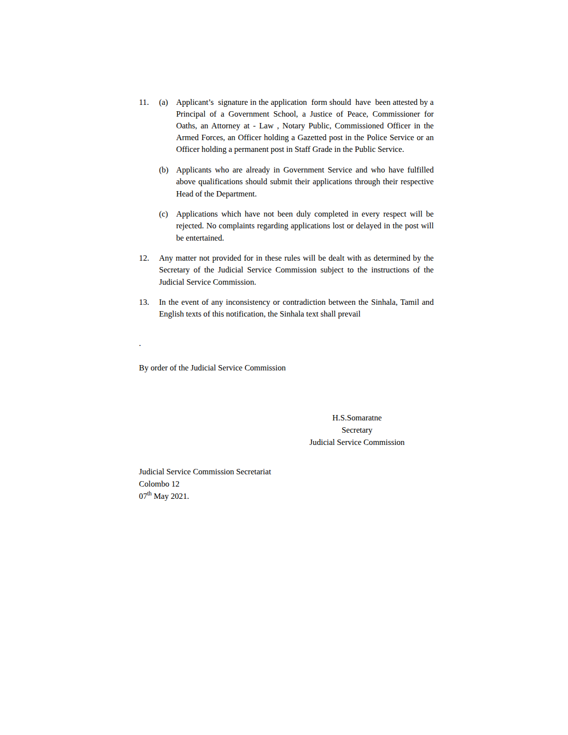11.
(a)
Applicant’s signature in the application form should have been attested by a Principal of a Government School, a Justice of Peace, Commissioner for Oaths, an Attorney at - Law , Notary Public, Commissioned Officer in the Armed Forces, an Officer holding a Gazetted post in the Police Service or an Officer holding a permanent post in Staff Grade in the Public Service.
(b)
Applicants who are already in Government Service and who have fulfilled above qualifications should submit their applications through their respective Head of the Department.
(c)
Applications which have not been duly completed in every respect will be rejected. No complaints regarding applications lost or delayed in the post will be entertained.
12.
Any matter not provided for in these rules will be dealt with as determined by the Secretary of the Judicial Service Commission subject to the instructions of the Judicial Service Commission.
13.
In the event of any inconsistency or contradiction between the Sinhala, Tamil and English texts of this notification, the Sinhala text shall prevail
.
By order of the Judicial Service Commission
H.S.Somaratne
Secretary
Judicial Service Commission
Judicial Service Commission Secretariat
Colombo 12
07th May 2021.